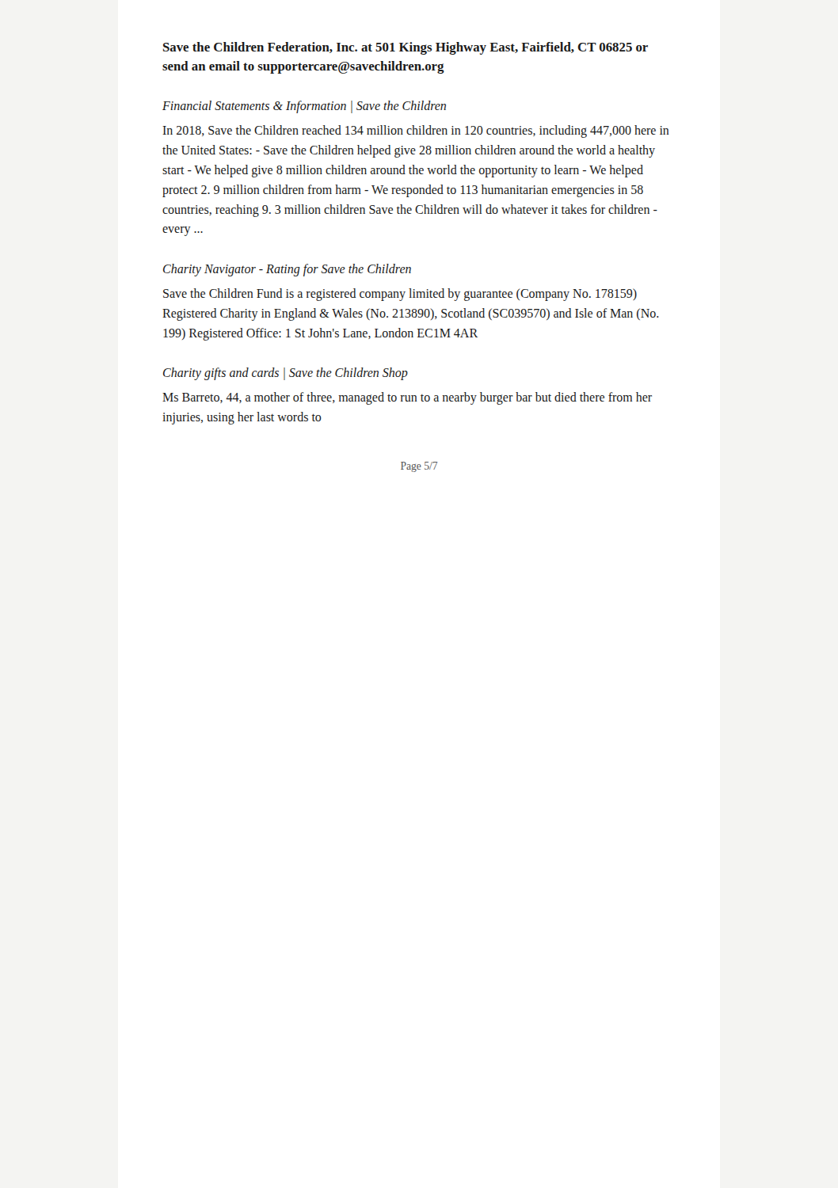Save the Children Federation, Inc. at 501 Kings Highway East, Fairfield, CT 06825 or send an email to supportercare@savechildren.org
Financial Statements & Information | Save the Children
In 2018, Save the Children reached 134 million children in 120 countries, including 447,000 here in the United States: - Save the Children helped give 28 million children around the world a healthy start - We helped give 8 million children around the world the opportunity to learn - We helped protect 2. 9 million children from harm - We responded to 113 humanitarian emergencies in 58 countries, reaching 9. 3 million children Save the Children will do whatever it takes for children - every ...
Charity Navigator - Rating for Save the Children
Save the Children Fund is a registered company limited by guarantee (Company No. 178159) Registered Charity in England & Wales (No. 213890), Scotland (SC039570) and Isle of Man (No. 199) Registered Office: 1 St John's Lane, London EC1M 4AR
Charity gifts and cards | Save the Children Shop
Ms Barreto, 44, a mother of three, managed to run to a nearby burger bar but died there from her injuries, using her last words to
Page 5/7